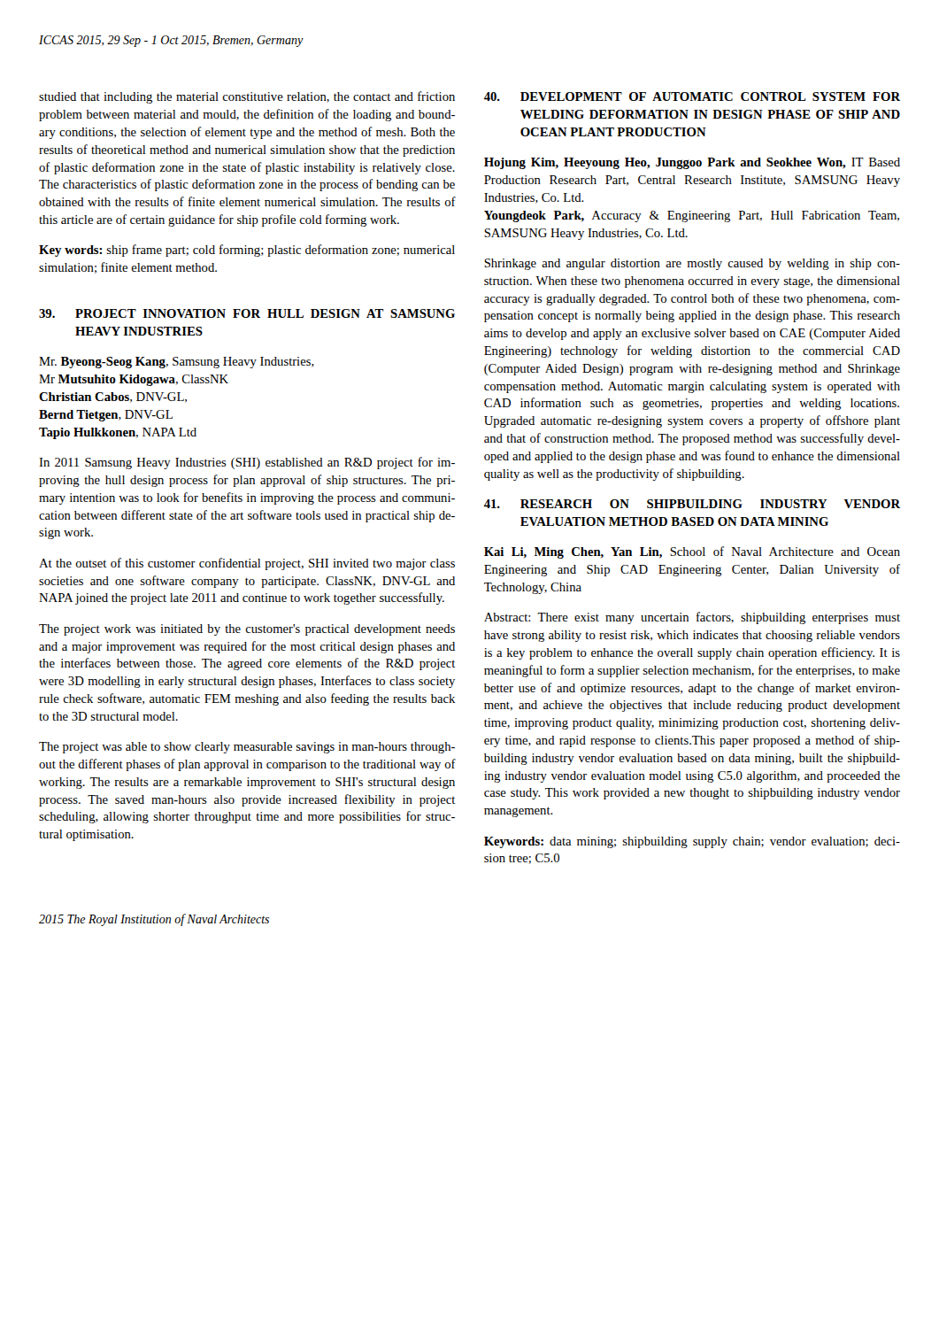ICCAS 2015, 29 Sep - 1 Oct 2015, Bremen, Germany
studied that including the material constitutive relation, the contact and friction problem between material and mould, the definition of the loading and boundary conditions, the selection of element type and the method of mesh. Both the results of theoretical method and numerical simulation show that the prediction of plastic deformation zone in the state of plastic instability is relatively close. The characteristics of plastic deformation zone in the process of bending can be obtained with the results of finite element numerical simulation. The results of this article are of certain guidance for ship profile cold forming work.
Key words: ship frame part; cold forming; plastic deformation zone; numerical simulation; finite element method.
39. PROJECT INNOVATION FOR HULL DESIGN AT SAMSUNG HEAVY INDUSTRIES
Mr. Byeong-Seog Kang, Samsung Heavy Industries,
Mr Mutsuhito Kidogawa, ClassNK
Christian Cabos, DNV-GL,
Bernd Tietgen, DNV-GL
Tapio Hulkkonen, NAPA Ltd
In 2011 Samsung Heavy Industries (SHI) established an R&D project for improving the hull design process for plan approval of ship structures. The primary intention was to look for benefits in improving the process and communication between different state of the art software tools used in practical ship design work.
At the outset of this customer confidential project, SHI invited two major class societies and one software company to participate. ClassNK, DNV-GL and NAPA joined the project late 2011 and continue to work together successfully.
The project work was initiated by the customer's practical development needs and a major improvement was required for the most critical design phases and the interfaces between those. The agreed core elements of the R&D project were 3D modelling in early structural design phases, Interfaces to class society rule check software, automatic FEM meshing and also feeding the results back to the 3D structural model.
The project was able to show clearly measurable savings in man-hours throughout the different phases of plan approval in comparison to the traditional way of working. The results are a remarkable improvement to SHI's structural design process. The saved man-hours also provide increased flexibility in project scheduling, allowing shorter throughput time and more possibilities for structural optimisation.
40. DEVELOPMENT OF AUTOMATIC CONTROL SYSTEM FOR WELDING DEFORMATION IN DESIGN PHASE OF SHIP AND OCEAN PLANT PRODUCTION
Hojung Kim, Heeyoung Heo, Junggoo Park and Seokhee Won, IT Based Production Research Part, Central Research Institute, SAMSUNG Heavy Industries, Co. Ltd.
Youngdeok Park, Accuracy & Engineering Part, Hull Fabrication Team, SAMSUNG Heavy Industries, Co. Ltd.
Shrinkage and angular distortion are mostly caused by welding in ship construction. When these two phenomena occurred in every stage, the dimensional accuracy is gradually degraded. To control both of these two phenomena, compensation concept is normally being applied in the design phase. This research aims to develop and apply an exclusive solver based on CAE (Computer Aided Engineering) technology for welding distortion to the commercial CAD (Computer Aided Design) program with re-designing method and Shrinkage compensation method. Automatic margin calculating system is operated with CAD information such as geometries, properties and welding locations. Upgraded automatic re-designing system covers a property of offshore plant and that of construction method. The proposed method was successfully developed and applied to the design phase and was found to enhance the dimensional quality as well as the productivity of shipbuilding.
41. RESEARCH ON SHIPBUILDING INDUSTRY VENDOR EVALUATION METHOD BASED ON DATA MINING
Kai Li, Ming Chen, Yan Lin, School of Naval Architecture and Ocean Engineering and Ship CAD Engineering Center, Dalian University of Technology, China
Abstract: There exist many uncertain factors, shipbuilding enterprises must have strong ability to resist risk, which indicates that choosing reliable vendors is a key problem to enhance the overall supply chain operation efficiency. It is meaningful to form a supplier selection mechanism, for the enterprises, to make better use of and optimize resources, adapt to the change of market environment, and achieve the objectives that include reducing product development time, improving product quality, minimizing production cost, shortening delivery time, and rapid response to clients.This paper proposed a method of shipbuilding industry vendor evaluation based on data mining, built the shipbuilding industry vendor evaluation model using C5.0 algorithm, and proceeded the case study. This work provided a new thought to shipbuilding industry vendor management.
Keywords: data mining; shipbuilding supply chain; vendor evaluation; decision tree; C5.0
2015 The Royal Institution of Naval Architects